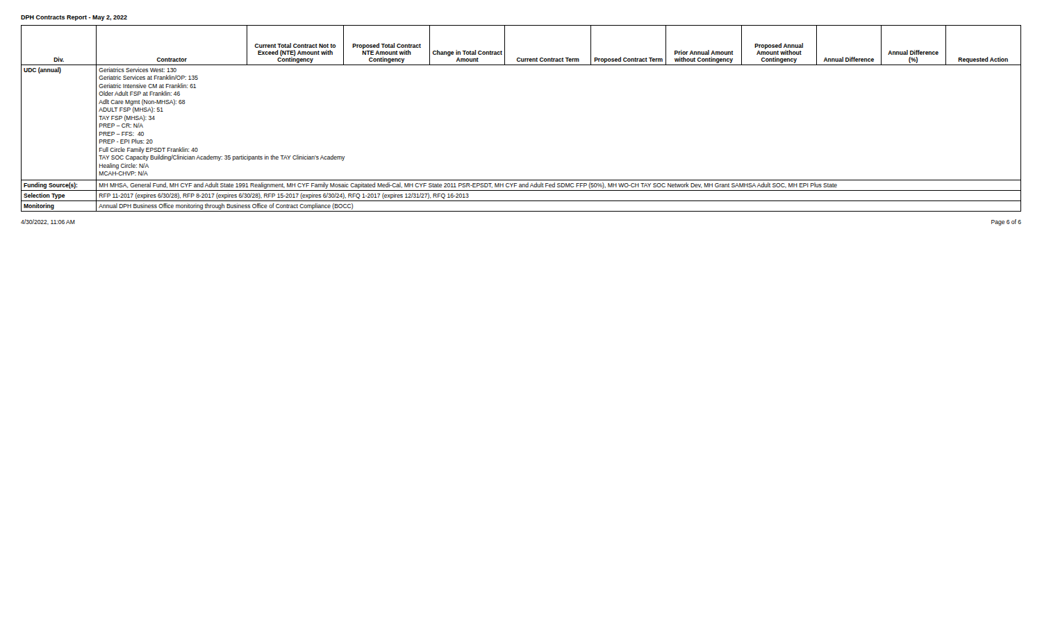DPH Contracts Report - May 2, 2022
| Div. | Contractor | Current Total Contract Not to Exceed (NTE) Amount with Contingency | Proposed Total Contract NTE Amount with Contingency | Change in Total Contract Amount | Current Contract Term | Proposed Contract Term | Prior Annual Amount without Contingency | Proposed Annual Amount without Contingency | Annual Difference | Annual Difference (%) | Requested Action |
| --- | --- | --- | --- | --- | --- | --- | --- | --- | --- | --- | --- |
| UDC (annual) | Geriatrics Services West: 130 Geriatric Services at Franklin/OP: 135 Geriatric Intensive CM at Franklin: 61 Older Adult FSP at Franklin: 46 Adlt Care Mgmt (Non-MHSA): 68 ADULT FSP (MHSA): 51 TAY FSP (MHSA): 34 PREP – CR: N/A PREP – FFS: 40 PREP - EPI Plus: 20 Full Circle Family EPSDT Franklin: 40 TAY SOC Capacity Building/Clinician Academy: 35 participants in the TAY Clinician's Academy Healing Circle: N/A MCAH-CHVP: N/A |
| Funding Source(s): | MH MHSA, General Fund, MH CYF and Adult State 1991 Realignment, MH CYF Family Mosaic Capitated Medi-Cal, MH CYF State 2011 PSR-EPSDT, MH CYF and Adult Fed SDMC FFP (50%), MH WO-CH TAY SOC Network Dev, MH Grant SAMHSA Adult SOC, MH EPI Plus State |
| Selection Type | RFP 11-2017 (expires 6/30/28), RFP 8-2017 (expires 6/30/28), RFP 15-2017 (expires 6/30/24), RFQ 1-2017 (expires 12/31/27), RFQ 16-2013 |
| Monitoring | Annual DPH Business Office monitoring through Business Office of Contract Compliance (BOCC) |
4/30/2022, 11:06 AM
Page 6 of 6